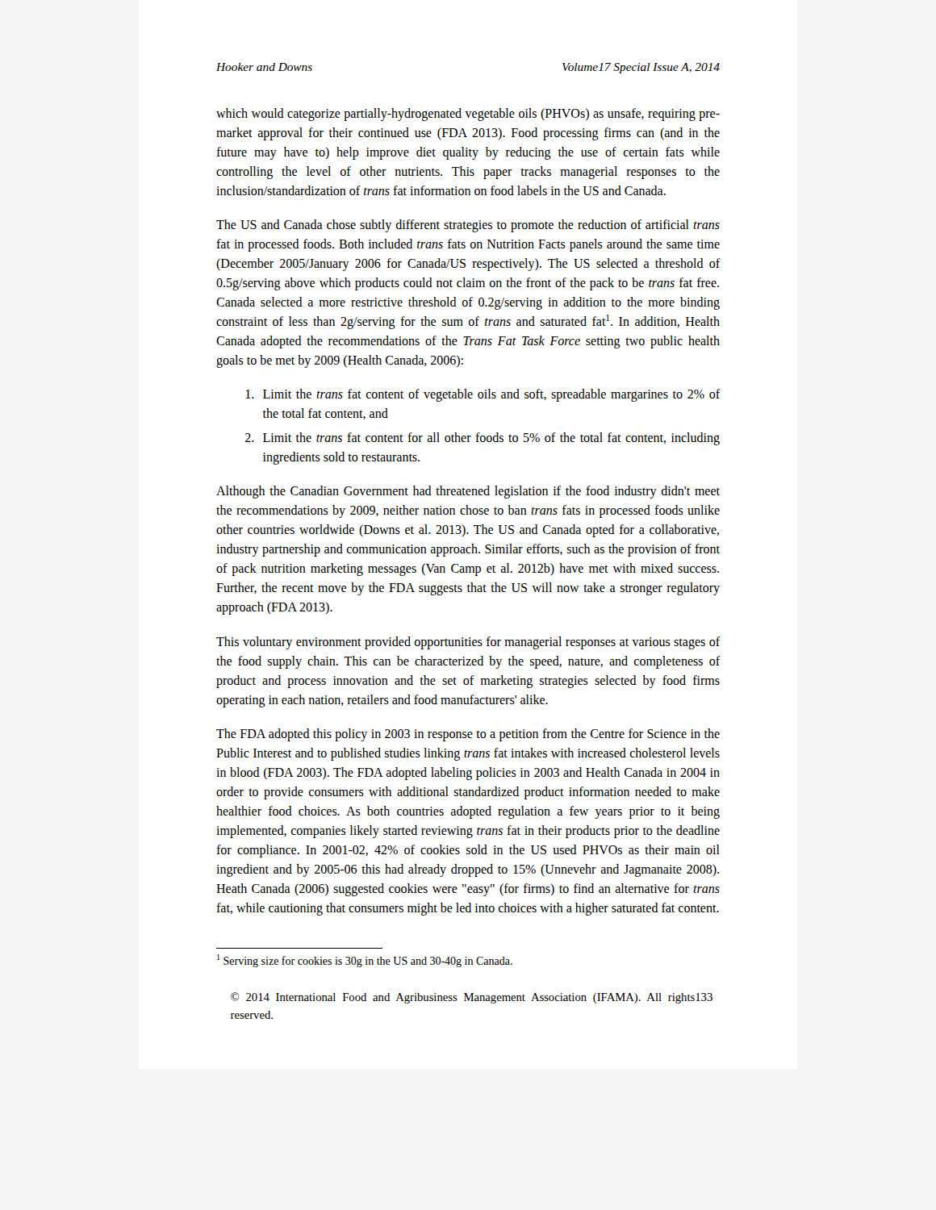Hooker and Downs Volume17 Special Issue A, 2014
which would categorize partially-hydrogenated vegetable oils (PHVOs) as unsafe, requiring pre-market approval for their continued use (FDA 2013). Food processing firms can (and in the future may have to) help improve diet quality by reducing the use of certain fats while controlling the level of other nutrients. This paper tracks managerial responses to the inclusion/standardization of trans fat information on food labels in the US and Canada.
The US and Canada chose subtly different strategies to promote the reduction of artificial trans fat in processed foods. Both included trans fats on Nutrition Facts panels around the same time (December 2005/January 2006 for Canada/US respectively). The US selected a threshold of 0.5g/serving above which products could not claim on the front of the pack to be trans fat free. Canada selected a more restrictive threshold of 0.2g/serving in addition to the more binding constraint of less than 2g/serving for the sum of trans and saturated fat1. In addition, Health Canada adopted the recommendations of the Trans Fat Task Force setting two public health goals to be met by 2009 (Health Canada, 2006):
Limit the trans fat content of vegetable oils and soft, spreadable margarines to 2% of the total fat content, and
Limit the trans fat content for all other foods to 5% of the total fat content, including ingredients sold to restaurants.
Although the Canadian Government had threatened legislation if the food industry didn't meet the recommendations by 2009, neither nation chose to ban trans fats in processed foods unlike other countries worldwide (Downs et al. 2013). The US and Canada opted for a collaborative, industry partnership and communication approach. Similar efforts, such as the provision of front of pack nutrition marketing messages (Van Camp et al. 2012b) have met with mixed success. Further, the recent move by the FDA suggests that the US will now take a stronger regulatory approach (FDA 2013).
This voluntary environment provided opportunities for managerial responses at various stages of the food supply chain. This can be characterized by the speed, nature, and completeness of product and process innovation and the set of marketing strategies selected by food firms operating in each nation, retailers and food manufacturers' alike.
The FDA adopted this policy in 2003 in response to a petition from the Centre for Science in the Public Interest and to published studies linking trans fat intakes with increased cholesterol levels in blood (FDA 2003). The FDA adopted labeling policies in 2003 and Health Canada in 2004 in order to provide consumers with additional standardized product information needed to make healthier food choices. As both countries adopted regulation a few years prior to it being implemented, companies likely started reviewing trans fat in their products prior to the deadline for compliance. In 2001-02, 42% of cookies sold in the US used PHVOs as their main oil ingredient and by 2005-06 this had already dropped to 15% (Unnevehr and Jagmanaite 2008). Heath Canada (2006) suggested cookies were "easy" (for firms) to find an alternative for trans fat, while cautioning that consumers might be led into choices with a higher saturated fat content.
1 Serving size for cookies is 30g in the US and 30-40g in Canada.
© 2014 International Food and Agribusiness Management Association (IFAMA). All rights reserved. 133